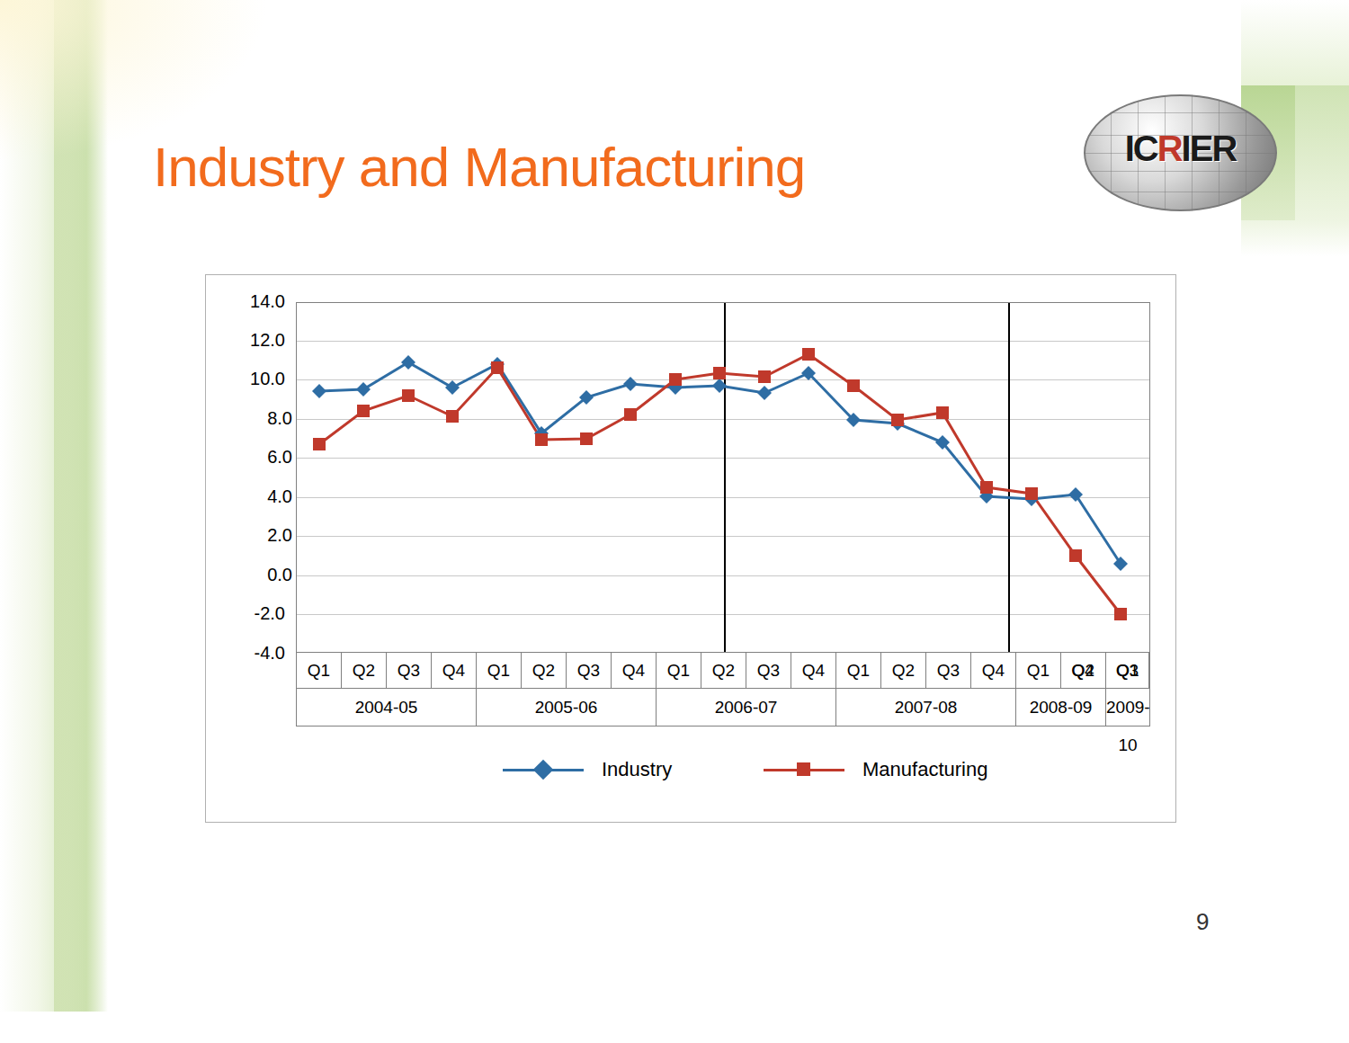Industry and Manufacturing
ICRIER
14.0
12.0
10.0
8.0
6.0
4.0
2.0
0.0
-2.0
-4.0
Q1
Q2
Q3
Q4
Q1
Q2
Q3
Q4
Q1
Q2
Q3
Q4
Q1
Q2
Q3
Q4
Q1
Q2
Q3
2004-05
2005-06
2006-07
2007-08
2008-09
2009-10
Q4
Q1
Industry
Manufacturing
9